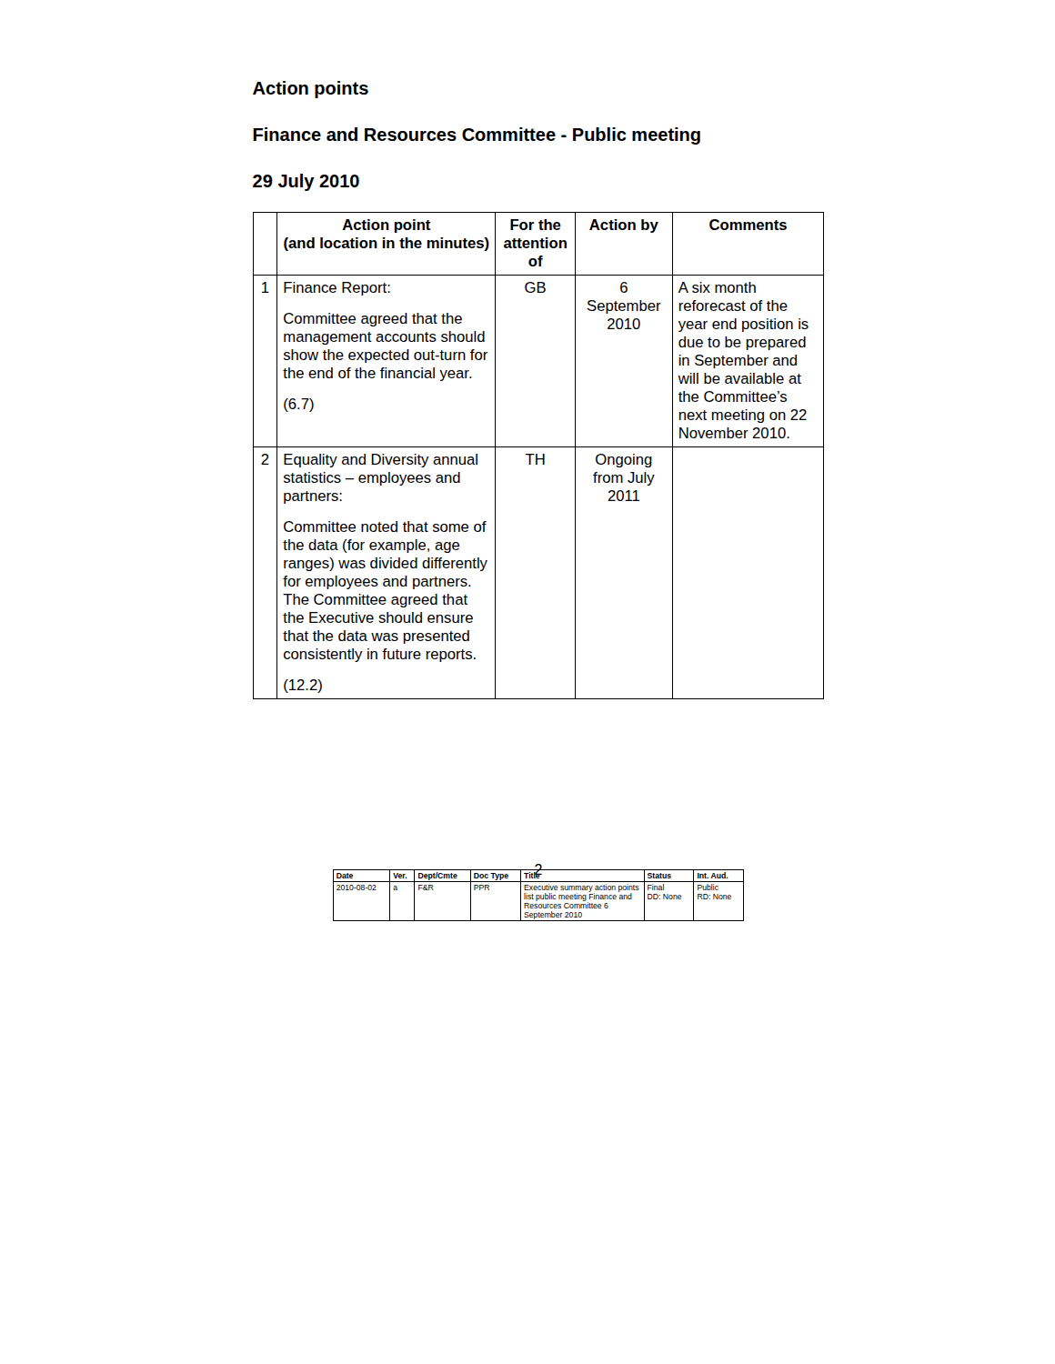Action points
Finance and Resources Committee - Public meeting
29 July 2010
| | Action point (and location in the minutes) | For the attention of | Action by | Comments |
| --- | --- | --- | --- | --- |
| 1 | Finance Report: Committee agreed that the management accounts should show the expected out-turn for the end of the financial year. (6.7) | GB | 6 September 2010 | A six month reforecast of the year end position is due to be prepared in September and will be available at the Committee’s next meeting on 22 November 2010. |
| 2 | Equality and Diversity annual statistics – employees and partners: Committee noted that some of the data (for example, age ranges) was divided differently for employees and partners. The Committee agreed that the Executive should ensure that the data was presented consistently in future reports. (12.2) | TH | Ongoing from July 2011 | |
2
| Date | Ver. | Dept/Cmte | Doc Type | Title | Status | Int. Aud. |
| --- | --- | --- | --- | --- | --- | --- |
| 2010-08-02 | a | F&R | PPR | Executive summary action points list public meeting Finance and Resources Committee 6 September 2010 | Final DD: None | Public RD: None |